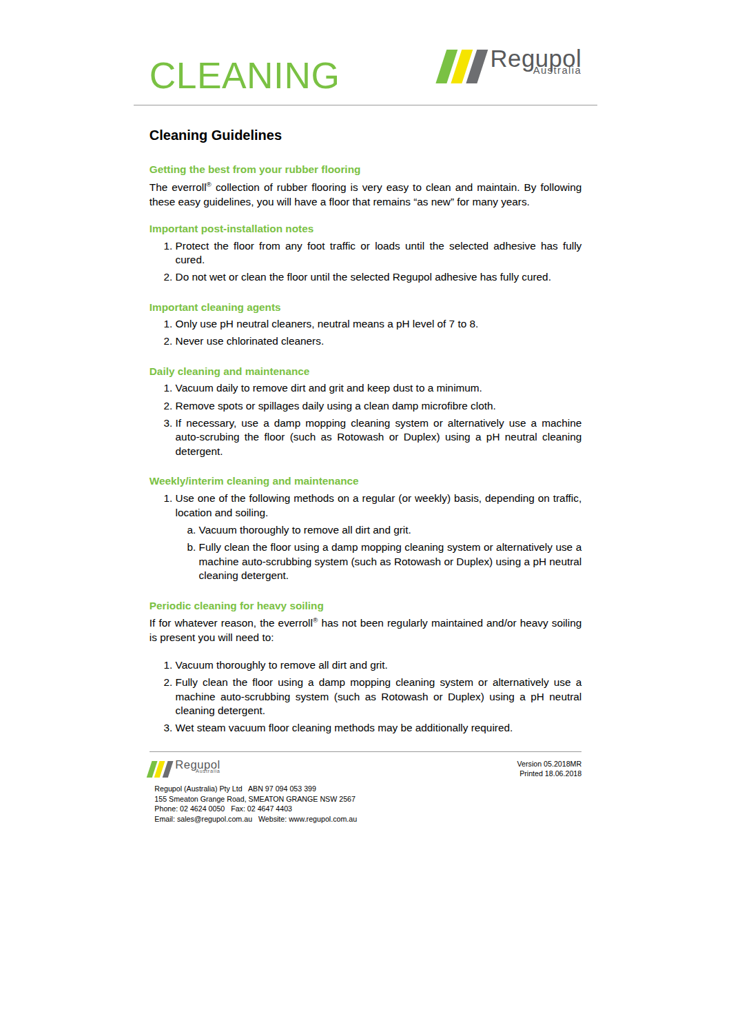CLEANING
Regupol
Australia
Cleaning Guidelines
Getting the best from your rubber flooring
The everroll® collection of rubber flooring is very easy to clean and maintain. By following these easy guidelines, you will have a floor that remains “as new” for many years.
Important post-installation notes
Protect the floor from any foot traffic or loads until the selected adhesive has fully cured.
Do not wet or clean the floor until the selected Regupol adhesive has fully cured.
Important cleaning agents
Only use pH neutral cleaners, neutral means a pH level of 7 to 8.
Never use chlorinated cleaners.
Daily cleaning and maintenance
Vacuum daily to remove dirt and grit and keep dust to a minimum.
Remove spots or spillages daily using a clean damp microfibre cloth.
If necessary, use a damp mopping cleaning system or alternatively use a machine auto-scrubing the floor (such as Rotowash or Duplex) using a pH neutral cleaning detergent.
Weekly/interim cleaning and maintenance
Use one of the following methods on a regular (or weekly) basis, depending on traffic, location and soiling.
Vacuum thoroughly to remove all dirt and grit.
Fully clean the floor using a damp mopping cleaning system or alternatively use a machine auto-scrubbing system (such as Rotowash or Duplex) using a pH neutral cleaning detergent.
Periodic cleaning for heavy soiling
If for whatever reason, the everroll® has not been regularly maintained and/or heavy soiling is present you will need to:
Vacuum thoroughly to remove all dirt and grit.
Fully clean the floor using a damp mopping cleaning system or alternatively use a machine auto-scrubbing system (such as Rotowash or Duplex) using a pH neutral cleaning detergent.
Wet steam vacuum floor cleaning methods may be additionally required.
Regupol
Australia
Version 05.2018MR
Printed 18.06.2018
Regupol (Australia) Pty Ltd ABN 97 094 053 399
155 Smeaton Grange Road, SMEATON GRANGE NSW 2567
Phone: 02 4624 0050 Fax: 02 4647 4403
Email: sales@regupol.com.au Website: www.regupol.com.au